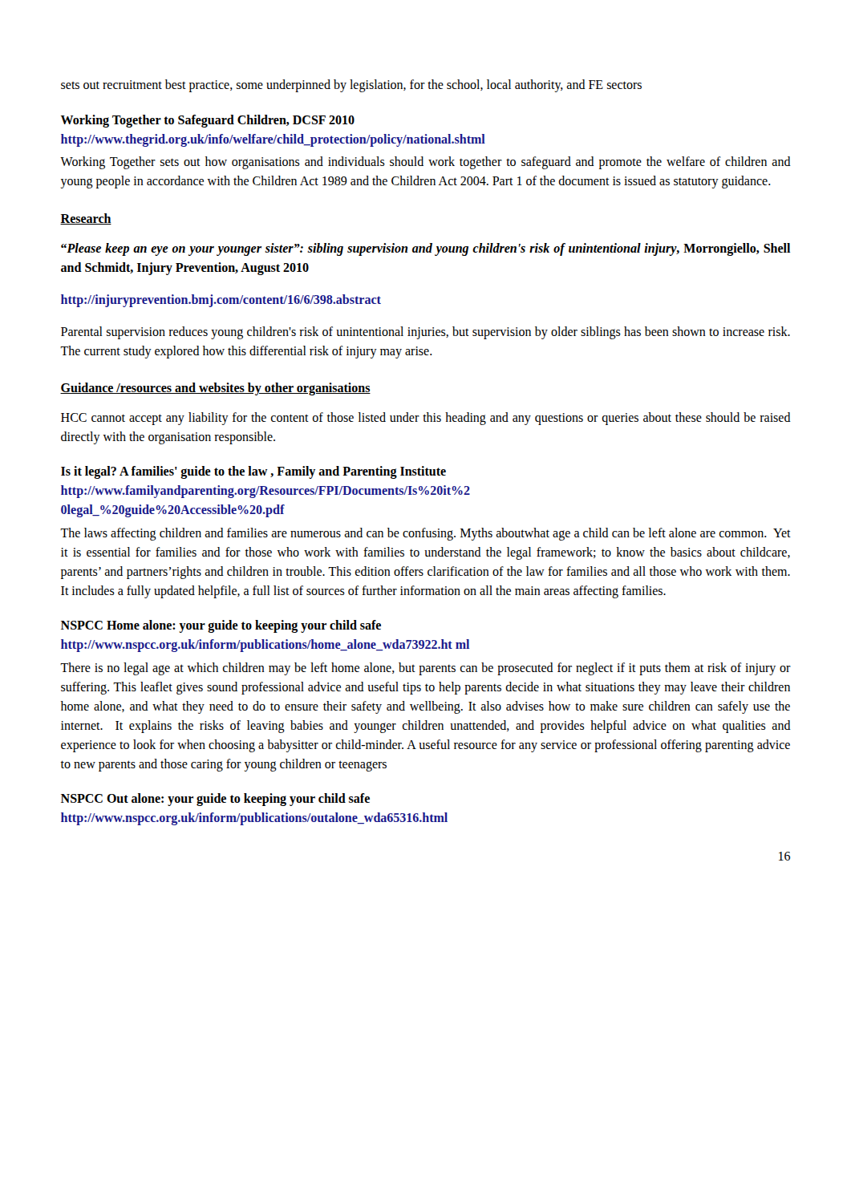sets out recruitment best practice, some underpinned by legislation, for the school, local authority, and FE sectors
Working Together to Safeguard Children, DCSF 2010
http://www.thegrid.org.uk/info/welfare/child_protection/policy/national.shtml
Working Together sets out how organisations and individuals should work together to safeguard and promote the welfare of children and young people in accordance with the Children Act 1989 and the Children Act 2004. Part 1 of the document is issued as statutory guidance.
Research
“Please keep an eye on your younger sister”: sibling supervision and young children's risk of unintentional injury, Morrongiello, Shell and Schmidt, Injury Prevention, August 2010
http://injuryprevention.bmj.com/content/16/6/398.abstract
Parental supervision reduces young children's risk of unintentional injuries, but supervision by older siblings has been shown to increase risk. The current study explored how this differential risk of injury may arise.
Guidance /resources and websites by other organisations
HCC cannot accept any liability for the content of those listed under this heading and any questions or queries about these should be raised directly with the organisation responsible.
Is it legal? A families' guide to the law , Family and Parenting Institute
http://www.familyandparenting.org/Resources/FPI/Documents/Is%20it%2
0legal_%20guide%20Accessible%20.pdf
The laws affecting children and families are numerous and can be confusing. Myths aboutwhat age a child can be left alone are common. Yet it is essential for families and for those who work with families to understand the legal framework; to know the basics about childcare, parents’ and partners’rights and children in trouble. This edition offers clarification of the law for families and all those who work with them. It includes a fully updated helpfile, a full list of sources of further information on all the main areas affecting families.
NSPCC Home alone: your guide to keeping your child safe
http://www.nspcc.org.uk/inform/publications/home_alone_wda73922.ht ml
There is no legal age at which children may be left home alone, but parents can be prosecuted for neglect if it puts them at risk of injury or suffering. This leaflet gives sound professional advice and useful tips to help parents decide in what situations they may leave their children home alone, and what they need to do to ensure their safety and wellbeing. It also advises how to make sure children can safely use the internet. It explains the risks of leaving babies and younger children unattended, and provides helpful advice on what qualities and experience to look for when choosing a babysitter or child-minder. A useful resource for any service or professional offering parenting advice to new parents and those caring for young children or teenagers
NSPCC Out alone: your guide to keeping your child safe
http://www.nspcc.org.uk/inform/publications/outalone_wda65316.html
16